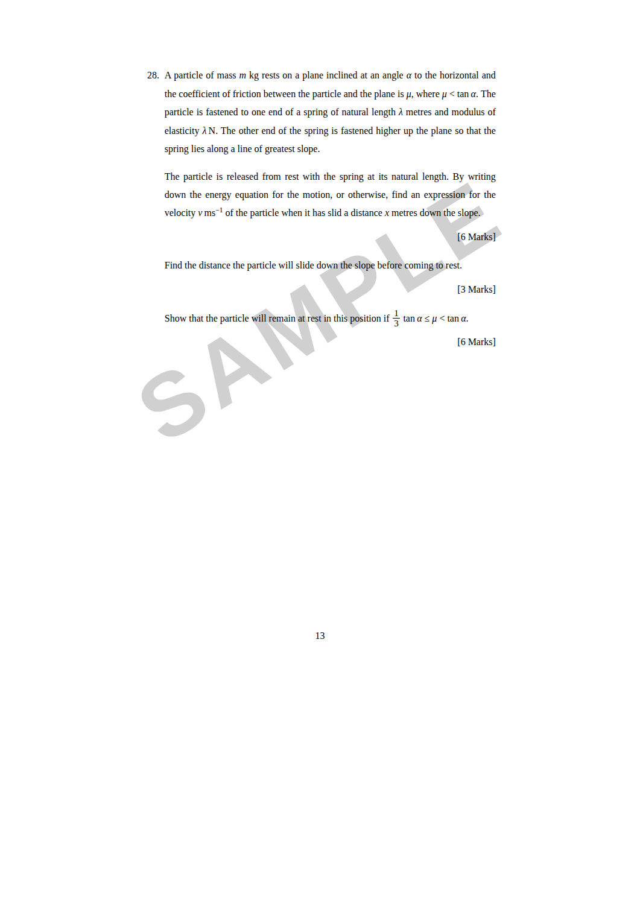SAMPLE
28.
A particle of mass m kg rests on a plane inclined at an angle α to the horizontal and the coefficient of friction between the particle and the plane is μ, where μ < tan α. The particle is fastened to one end of a spring of natural length λ metres and modulus of elasticity λ N. The other end of the spring is fastened higher up the plane so that the spring lies along a line of greatest slope.
The particle is released from rest with the spring at its natural length. By writing down the energy equation for the motion, or otherwise, find an expression for the velocity v ms−1 of the particle when it has slid a distance x metres down the slope.
[6 Marks]
Find the distance the particle will slide down the slope before coming to rest.
[3 Marks]
Show that the particle will remain at rest in this position if 13 tan α ≤ μ < tan α.
[6 Marks]
13